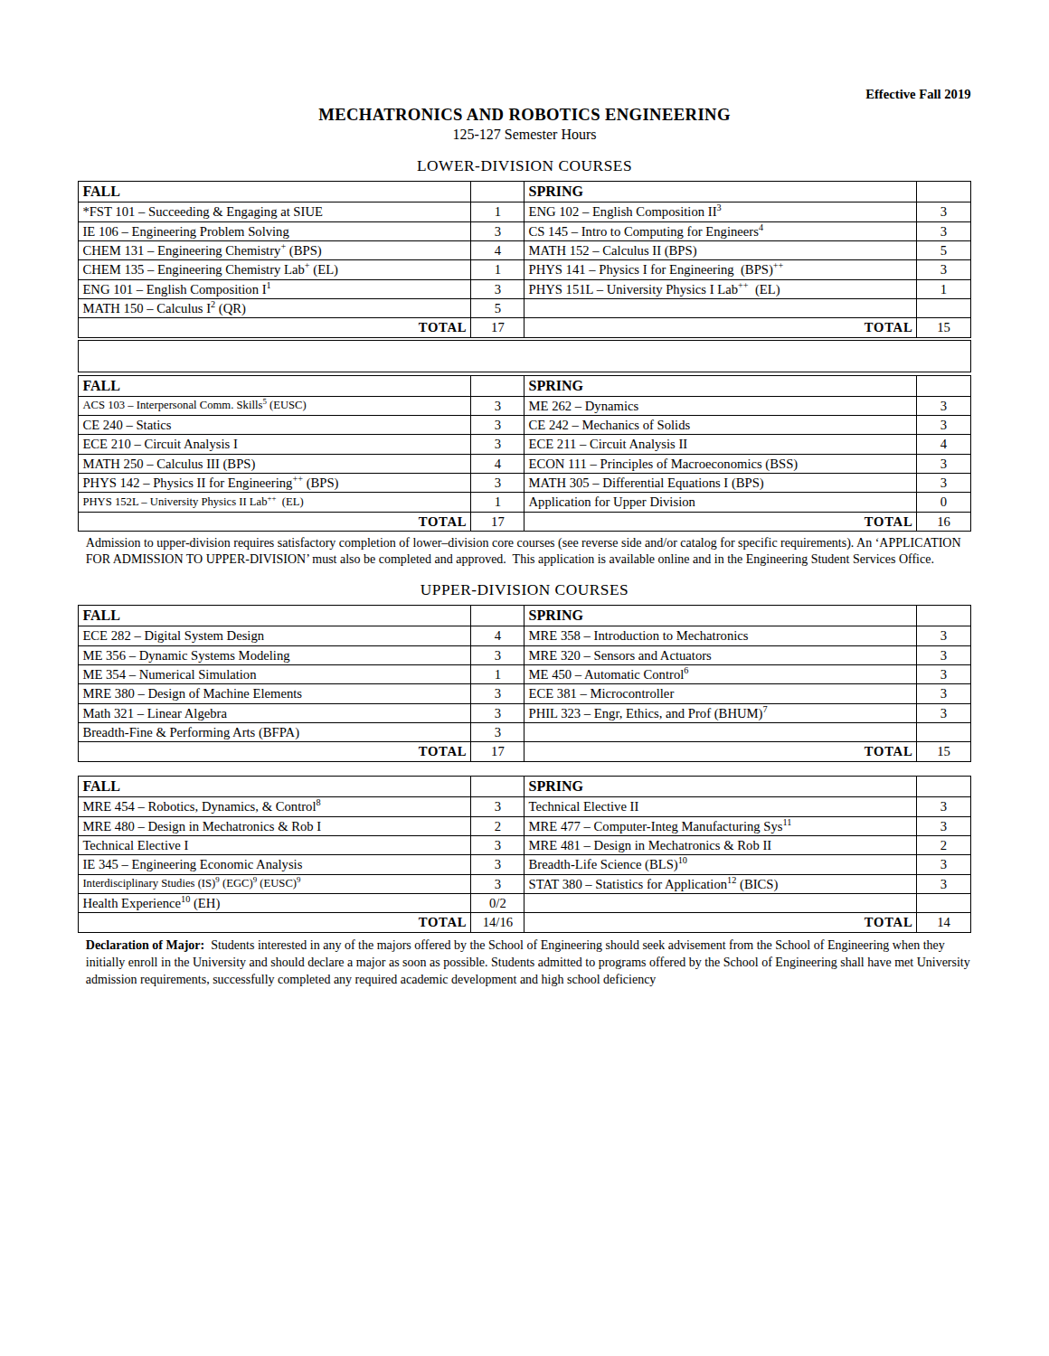Effective Fall 2019
MECHATRONICS AND ROBOTICS ENGINEERING
125-127 Semester Hours
LOWER-DIVISION COURSES
| FALL | | SPRING | |
| *FST 101 – Succeeding & Engaging at SIUE | 1 | ENG 102 – English Composition II 3 | 3 |
| IE 106 – Engineering Problem Solving | 3 | CS 145 – Intro to Computing for Engineers 4 | 3 |
| CHEM 131 – Engineering Chemistry + (BPS) | 4 | MATH 152 – Calculus II (BPS) | 5 |
| CHEM 135 – Engineering Chemistry Lab + (EL) | 1 | PHYS 141 – Physics I for Engineering (BPS) ++ | 3 |
| ENG 101 – English Composition I 1 | 3 | PHYS 151L – University Physics I Lab ++ (EL) | 1 |
| MATH 150 – Calculus I 2 (QR) | 5 | | |
| TOTAL | 17 | TOTAL | 15 |
| FALL | | SPRING | |
| ACS 103 – Interpersonal Comm. Skills 5 (EUSC) | 3 | ME 262 – Dynamics | 3 |
| CE 240 – Statics | 3 | CE 242 – Mechanics of Solids | 3 |
| ECE 210 – Circuit Analysis I | 3 | ECE 211 – Circuit Analysis II | 4 |
| MATH 250 – Calculus III (BPS) | 4 | ECON 111 – Principles of Macroeconomics (BSS) | 3 |
| PHYS 142 – Physics II for Engineering ++ (BPS) | 3 | MATH 305 – Differential Equations I (BPS) | 3 |
| PHYS 152L – University Physics II Lab ++ (EL) | 1 | Application for Upper Division | 0 |
| TOTAL | 17 | TOTAL | 16 |
Admission to upper-division requires satisfactory completion of lower–division core courses (see reverse side and/or catalog for specific requirements). An ‘APPLICATION FOR ADMISSION TO UPPER-DIVISION’ must also be completed and approved. This application is available online and in the Engineering Student Services Office.
UPPER-DIVISION COURSES
| FALL | | SPRING | |
| ECE 282 – Digital System Design | 4 | MRE 358 – Introduction to Mechatronics | 3 |
| ME 356 – Dynamic Systems Modeling | 3 | MRE 320 – Sensors and Actuators | 3 |
| ME 354 – Numerical Simulation | 1 | ME 450 – Automatic Control 6 | 3 |
| MRE 380 – Design of Machine Elements | 3 | ECE 381 – Microcontroller | 3 |
| Math 321 – Linear Algebra | 3 | PHIL 323 – Engr, Ethics, and Prof (BHUM) 7 | 3 |
| Breadth-Fine & Performing Arts (BFPA) | 3 | | |
| TOTAL | 17 | TOTAL | 15 |
| FALL | | SPRING | |
| MRE 454 – Robotics, Dynamics, & Control 8 | 3 | Technical Elective II | 3 |
| MRE 480 – Design in Mechatronics & Rob I | 2 | MRE 477 – Computer-Integ Manufacturing Sys 11 | 3 |
| Technical Elective I | 3 | MRE 481 – Design in Mechatronics & Rob II | 2 |
| IE 345 – Engineering Economic Analysis | 3 | Breadth-Life Science (BLS) 10 | 3 |
| Interdisciplinary Studies (IS) 9 (EGC) 9 (EUSC) 9 | 3 | STAT 380 – Statistics for Application 12 (BICS) | 3 |
| Health Experience 10 (EH) | 0/2 | | |
| TOTAL | 14/16 | TOTAL | 14 |
Declaration of Major: Students interested in any of the majors offered by the School of Engineering should seek advisement from the School of Engineering when they initially enroll in the University and should declare a major as soon as possible. Students admitted to programs offered by the School of Engineering shall have met University admission requirements, successfully completed any required academic development and high school deficiency